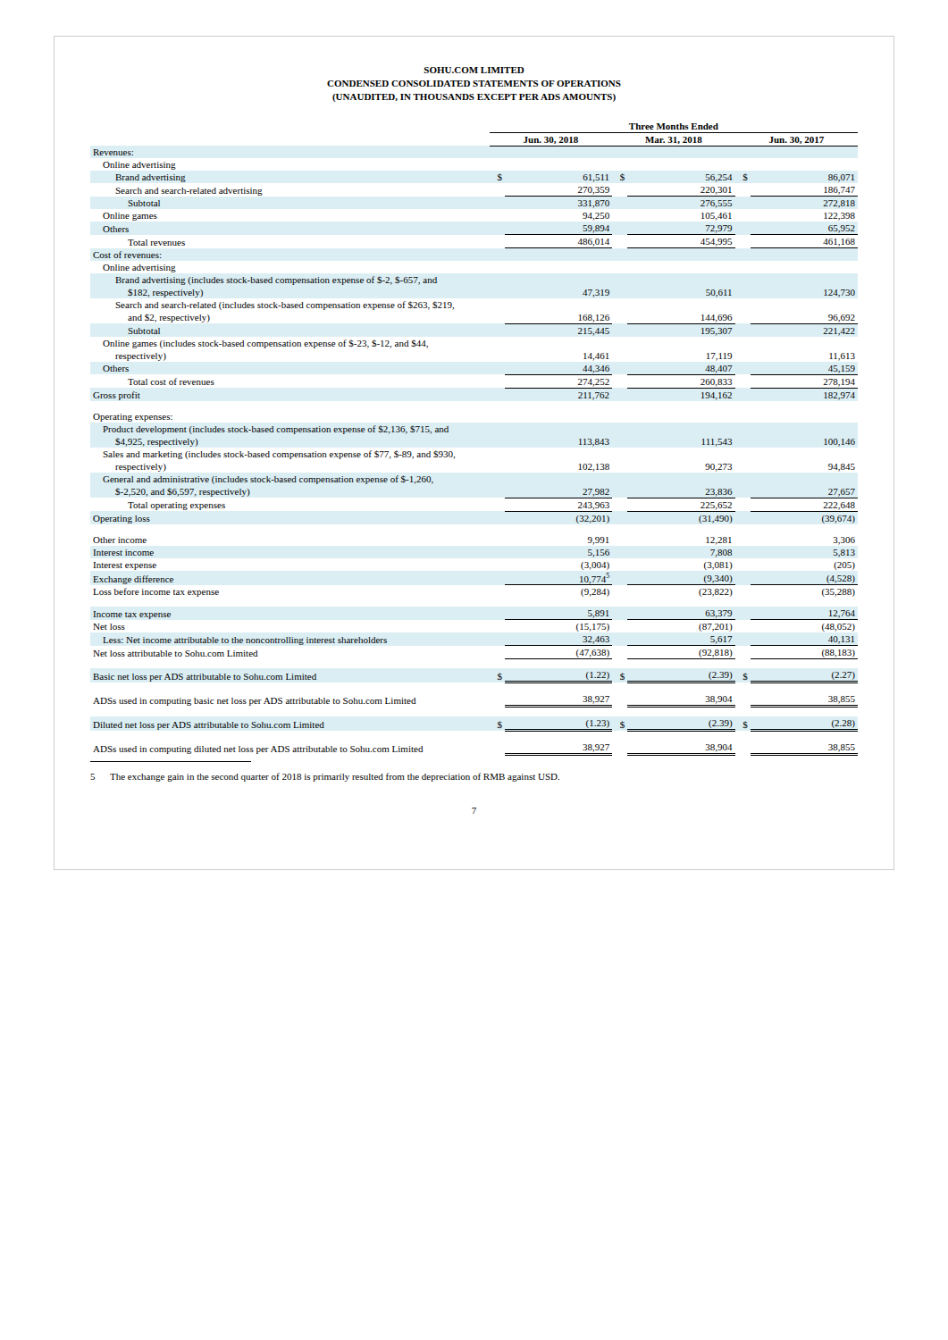SOHU.COM LIMITED
CONDENSED CONSOLIDATED STATEMENTS OF OPERATIONS
(UNAUDITED, IN THOUSANDS EXCEPT PER ADS AMOUNTS)
| | Three Months Ended |
| --- | --- |
| | Jun. 30, 2018 | Mar. 31, 2018 | Jun. 30, 2017 |
| Revenues: | | | | | | |
| Online advertising | | | | | | |
| Brand advertising | $ | 61,511 | $ | 56,254 | $ | 86,071 |
| Search and search-related advertising | | 270,359 | | 220,301 | | 186,747 |
| Subtotal | | 331,870 | | 276,555 | | 272,818 |
| Online games | | 94,250 | | 105,461 | | 122,398 |
| Others | | 59,894 | | 72,979 | | 65,952 |
| Total revenues | | 486,014 | | 454,995 | | 461,168 |
| Cost of revenues: | | | | | | |
| Online advertising | | | | | | |
| Brand advertising (includes stock-based compensation expense of $-2, $-657, and | | | | | | |
| $182, respectively) | | 47,319 | | 50,611 | | 124,730 |
| Search and search-related (includes stock-based compensation expense of $263, $219, | | | | | | |
| and $2, respectively) | | 168,126 | | 144,696 | | 96,692 |
| Subtotal | | 215,445 | | 195,307 | | 221,422 |
| Online games (includes stock-based compensation expense of $-23, $-12, and $44, | | | | | | |
| respectively) | | 14,461 | | 17,119 | | 11,613 |
| Others | | 44,346 | | 48,407 | | 45,159 |
| Total cost of revenues | | 274,252 | | 260,833 | | 278,194 |
| Gross profit | | 211,762 | | 194,162 | | 182,974 |
| Operating expenses: | | | | | | |
| Product development (includes stock-based compensation expense of $2,136, $715, and | | | | | | |
| $4,925, respectively) | | 113,843 | | 111,543 | | 100,146 |
| Sales and marketing (includes stock-based compensation expense of $77, $-89, and $930, | | | | | | |
| respectively) | | 102,138 | | 90,273 | | 94,845 |
| General and administrative (includes stock-based compensation expense of $-1,260, | | | | | | |
| $-2,520, and $6,597, respectively) | | 27,982 | | 23,836 | | 27,657 |
| Total operating expenses | | 243,963 | | 225,652 | | 222,648 |
| Operating loss | | (32,201) | | (31,490) | | (39,674) |
| Other income | | 9,991 | | 12,281 | | 3,306 |
| Interest income | | 5,156 | | 7,808 | | 5,813 |
| Interest expense | | (3,004) | | (3,081) | | (205) |
| Exchange difference | | 10,774 5 | | (9,340) | | (4,528) |
| Loss before income tax expense | | (9,284) | | (23,822) | | (35,288) |
| Income tax expense | | 5,891 | | 63,379 | | 12,764 |
| Net loss | | (15,175) | | (87,201) | | (48,052) |
| Less: Net income attributable to the noncontrolling interest shareholders | | 32,463 | | 5,617 | | 40,131 |
| Net loss attributable to Sohu.com Limited | | (47,638) | | (92,818) | | (88,183) |
| Basic net loss per ADS attributable to Sohu.com Limited | $ | (1.22) | $ | (2.39) | $ | (2.27) |
| ADSs used in computing basic net loss per ADS attributable to Sohu.com Limited | | 38,927 | | 38,904 | | 38,855 |
| Diluted net loss per ADS attributable to Sohu.com Limited | $ | (1.23) | $ | (2.39) | $ | (2.28) |
| ADSs used in computing diluted net loss per ADS attributable to Sohu.com Limited | | 38,927 | | 38,904 | | 38,855 |
| 5 | The exchange gain in the second quarter of 2018 is primarily resulted from the depreciation of RMB against USD. |
7